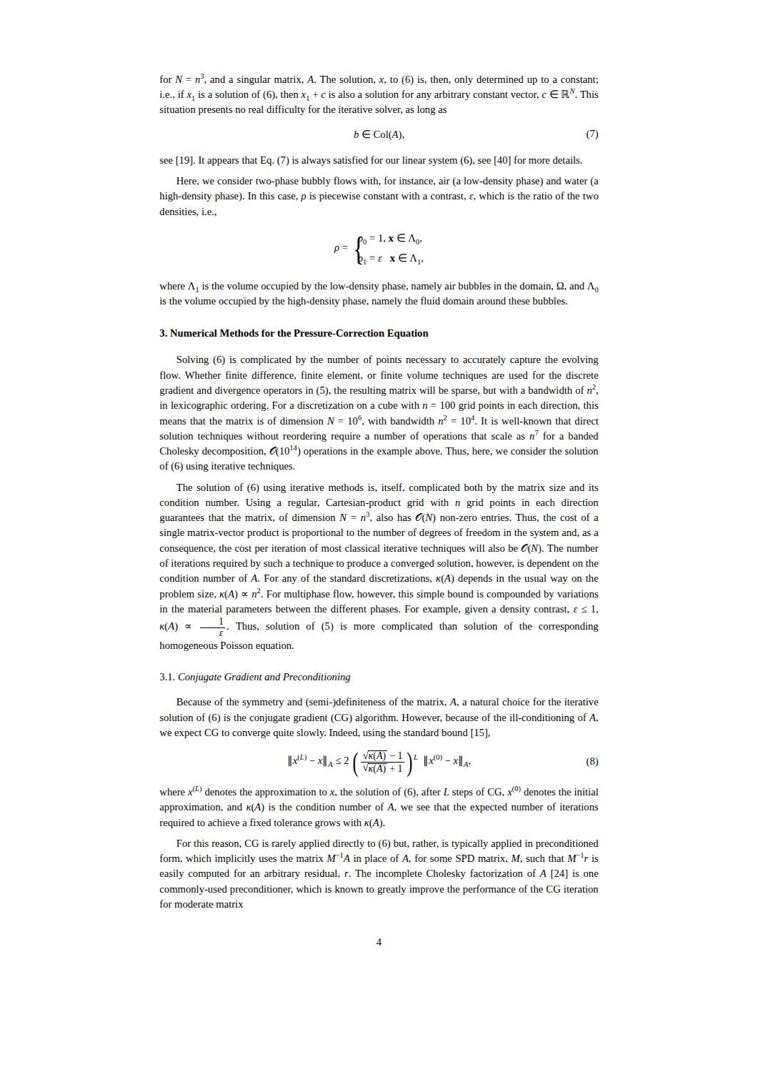for N = n3, and a singular matrix, A. The solution, x, to (6) is, then, only determined up to a constant; i.e., if x1 is a solution of (6), then x1 + c is also a solution for any arbitrary constant vector, c ∈ ℝN. This situation presents no real difficulty for the iterative solver, as long as
b ∈ Col(A), (7)
see [19]. It appears that Eq. (7) is always satisfied for our linear system (6), see [40] for more details.
Here, we consider two-phase bubbly flows with, for instance, air (a low-density phase) and water (a high-density phase). In this case, ρ is piecewise constant with a contrast, ε, which is the ratio of the two densities, i.e.,
ρ = { ρ0 = 1, x ∈ Λ0, ρ1 = ε x ∈ Λ1,
where Λ1 is the volume occupied by the low-density phase, namely air bubbles in the domain, Ω, and Λ0 is the volume occupied by the high-density phase, namely the fluid domain around these bubbles.
3. Numerical Methods for the Pressure-Correction Equation
Solving (6) is complicated by the number of points necessary to accurately capture the evolving flow. Whether finite difference, finite element, or finite volume techniques are used for the discrete gradient and divergence operators in (5), the resulting matrix will be sparse, but with a bandwidth of n2, in lexicographic ordering. For a discretization on a cube with n = 100 grid points in each direction, this means that the matrix is of dimension N = 106, with bandwidth n2 = 104. It is well-known that direct solution techniques without reordering require a number of operations that scale as n7 for a banded Cholesky decomposition, 𝒪(1014) operations in the example above. Thus, here, we consider the solution of (6) using iterative techniques.
The solution of (6) using iterative methods is, itself, complicated both by the matrix size and its condition number. Using a regular, Cartesian-product grid with n grid points in each direction guarantees that the matrix, of dimension N = n3, also has 𝒪(N) non-zero entries. Thus, the cost of a single matrix-vector product is proportional to the number of degrees of freedom in the system and, as a consequence, the cost per iteration of most classical iterative techniques will also be 𝒪(N). The number of iterations required by such a technique to produce a converged solution, however, is dependent on the condition number of A. For any of the standard discretizations, κ(A) depends in the usual way on the problem size, κ(A) ∝ n2. For multiphase flow, however, this simple bound is compounded by variations in the material parameters between the different phases. For example, given a density contrast, ε ≤ 1, κ(A) ∝ 1 ε. Thus, solution of (5) is more complicated than solution of the corresponding homogeneous Poisson equation.
3.1. Conjugate Gradient and Preconditioning
Because of the symmetry and (semi-)definiteness of the matrix, A, a natural choice for the iterative solution of (6) is the conjugate gradient (CG) algorithm. However, because of the ill-conditioning of A, we expect CG to converge quite slowly. Indeed, using the standard bound [15],
∥x(L) − x∥A ≤ 2 (κ(A) − 1 κ(A) + 1)L ∥x(0) − x∥A, (8)
where x(L) denotes the approximation to x, the solution of (6), after L steps of CG, x(0) denotes the initial approximation, and κ(A) is the condition number of A, we see that the expected number of iterations required to achieve a fixed tolerance grows with κ(A).
For this reason, CG is rarely applied directly to (6) but, rather, is typically applied in preconditioned form, which implicitly uses the matrix M−1A in place of A, for some SPD matrix, M, such that M−1r is easily computed for an arbitrary residual, r. The incomplete Cholesky factorization of A [24] is one commonly-used preconditioner, which is known to greatly improve the performance of the CG iteration for moderate matrix
4